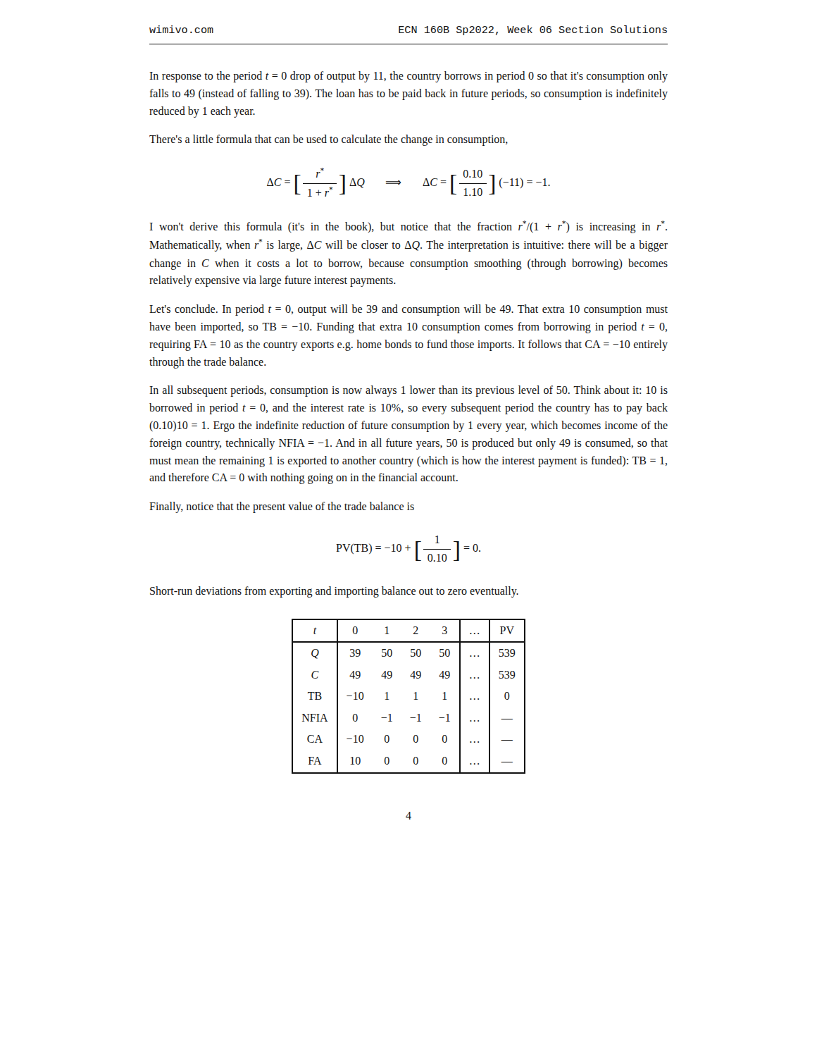wimivo.com ECN 160B Sp2022, Week 06 Section Solutions
In response to the period t = 0 drop of output by 11, the country borrows in period 0 so that it's consumption only falls to 49 (instead of falling to 39). The loan has to be paid back in future periods, so consumption is indefinitely reduced by 1 each year.
There's a little formula that can be used to calculate the change in consumption,
ΔC = [r*1 + r*] ΔQ ⟹ ΔC = [0.101.10] (−11) = −1.
I won't derive this formula (it's in the book), but notice that the fraction r*/(1 + r*) is increasing in r*. Mathematically, when r* is large, ΔC will be closer to ΔQ. The interpretation is intuitive: there will be a bigger change in C when it costs a lot to borrow, because consumption smoothing (through borrowing) becomes relatively expensive via large future interest payments.
Let's conclude. In period t = 0, output will be 39 and consumption will be 49. That extra 10 consumption must have been imported, so TB = −10. Funding that extra 10 consumption comes from borrowing in period t = 0, requiring FA = 10 as the country exports e.g. home bonds to fund those imports. It follows that CA = −10 entirely through the trade balance.
In all subsequent periods, consumption is now always 1 lower than its previous level of 50. Think about it: 10 is borrowed in period t = 0, and the interest rate is 10%, so every subsequent period the country has to pay back (0.10)10 = 1. Ergo the indefinite reduction of future consumption by 1 every year, which becomes income of the foreign country, technically NFIA = −1. And in all future years, 50 is produced but only 49 is consumed, so that must mean the remaining 1 is exported to another country (which is how the interest payment is funded): TB = 1, and therefore CA = 0 with nothing going on in the financial account.
Finally, notice that the present value of the trade balance is
PV(TB) = −10 + [10.10] = 0.
Short-run deviations from exporting and importing balance out to zero eventually.
| t | 0 | 1 | 2 | 3 | … | PV |
| --- | --- | --- | --- | --- | --- | --- |
| Q | 39 | 50 | 50 | 50 | … | 539 |
| C | 49 | 49 | 49 | 49 | … | 539 |
| TB | −10 | 1 | 1 | 1 | … | 0 |
| NFIA | 0 | −1 | −1 | −1 | … | — |
| CA | −10 | 0 | 0 | 0 | … | — |
| FA | 10 | 0 | 0 | 0 | … | — |
4